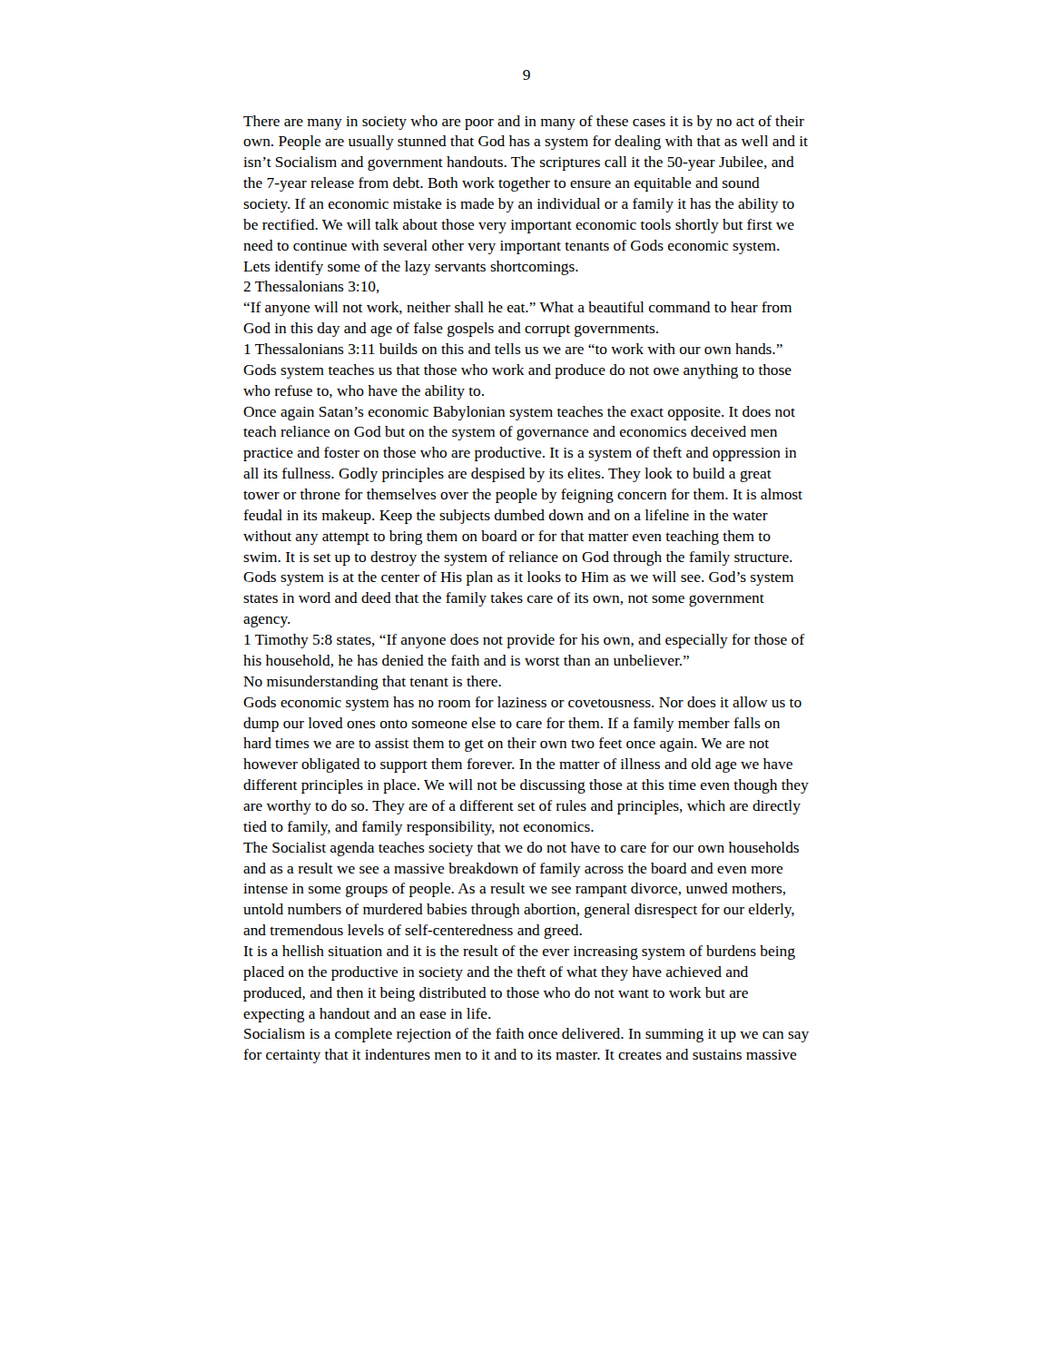9
There are many in society who are poor and in many of these cases it is by no act of their own. People are usually stunned that God has a system for dealing with that as well and it isn’t Socialism and government handouts. The scriptures call it the 50-year Jubilee, and the 7-year release from debt. Both work together to ensure an equitable and sound society. If an economic mistake is made by an individual or a family it has the ability to be rectified. We will talk about those very important economic tools shortly but first we need to continue with several other very important tenants of Gods economic system. Lets identify some of the lazy servants shortcomings.
2 Thessalonians 3:10,
“If anyone will not work, neither shall he eat.” What a beautiful command to hear from God in this day and age of false gospels and corrupt governments.
1 Thessalonians 3:11 builds on this and tells us we are “to work with our own hands.” Gods system teaches us that those who work and produce do not owe anything to those who refuse to, who have the ability to.
Once again Satan’s economic Babylonian system teaches the exact opposite. It does not teach reliance on God but on the system of governance and economics deceived men practice and foster on those who are productive. It is a system of theft and oppression in all its fullness. Godly principles are despised by its elites. They look to build a great tower or throne for themselves over the people by feigning concern for them. It is almost feudal in its makeup. Keep the subjects dumbed down and on a lifeline in the water without any attempt to bring them on board or for that matter even teaching them to swim. It is set up to destroy the system of reliance on God through the family structure. Gods system is at the center of His plan as it looks to Him as we will see. God’s system states in word and deed that the family takes care of its own, not some government agency.
1 Timothy 5:8 states, “If anyone does not provide for his own, and especially for those of his household, he has denied the faith and is worst than an unbeliever.”
No misunderstanding that tenant is there.
Gods economic system has no room for laziness or covetousness. Nor does it allow us to dump our loved ones onto someone else to care for them. If a family member falls on hard times we are to assist them to get on their own two feet once again. We are not however obligated to support them forever. In the matter of illness and old age we have different principles in place. We will not be discussing those at this time even though they are worthy to do so. They are of a different set of rules and principles, which are directly tied to family, and family responsibility, not economics.
The Socialist agenda teaches society that we do not have to care for our own households and as a result we see a massive breakdown of family across the board and even more intense in some groups of people. As a result we see rampant divorce, unwed mothers, untold numbers of murdered babies through abortion, general disrespect for our elderly, and tremendous levels of self-centeredness and greed.
It is a hellish situation and it is the result of the ever increasing system of burdens being placed on the productive in society and the theft of what they have achieved and produced, and then it being distributed to those who do not want to work but are expecting a handout and an ease in life.
Socialism is a complete rejection of the faith once delivered. In summing it up we can say for certainty that it indentures men to it and to its master. It creates and sustains massive